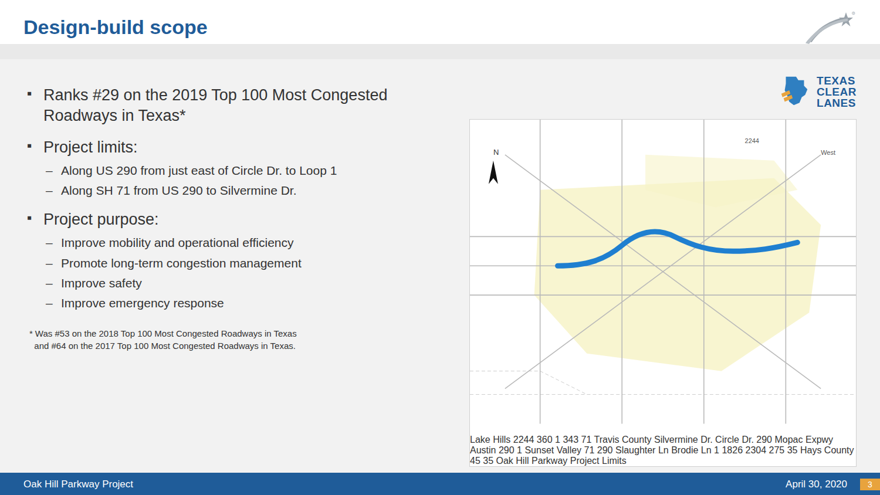Design-build scope
R
Ranks #29 on the 2019 Top 100 Most Congested Roadways in Texas*
Project limits:
Along US 290 from just east of Circle Dr. to Loop 1
Along SH 71 from US 290 to Silvermine Dr.
Project purpose:
Improve mobility and operational efficiency
Promote long-term congestion management
Improve safety
Improve emergency response
*Was #53 on the 2018 Top 100 Most Congested Roadways in Texas
and #64 on the 2017 Top 100 Most Congested Roadways in Texas.
TEXAS CLEAR LANES
N 2244 West
Lake Hills 2244 360 1 343 71 Travis County Silvermine Dr. Circle Dr. 290 Mopac Expwy Austin 290 1 Sunset Valley 71 290 Slaughter Ln Brodie Ln 1 1826 2304 275 35 Hays County 45 35 Oak Hill Parkway Project Limits
Oak Hill Parkway Project
April 30, 2020
3